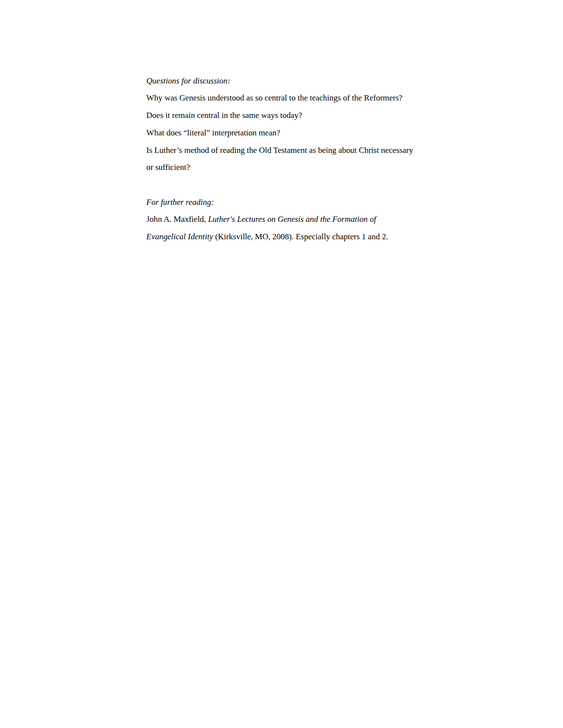Questions for discussion:
Why was Genesis understood as so central to the teachings of the Reformers? Does it remain central in the same ways today?
What does “literal” interpretation mean?
Is Luther’s method of reading the Old Testament as being about Christ necessary or sufficient?
For further reading:
John A. Maxfield, Luther's Lectures on Genesis and the Formation of Evangelical Identity (Kirksville, MO, 2008). Especially chapters 1 and 2.